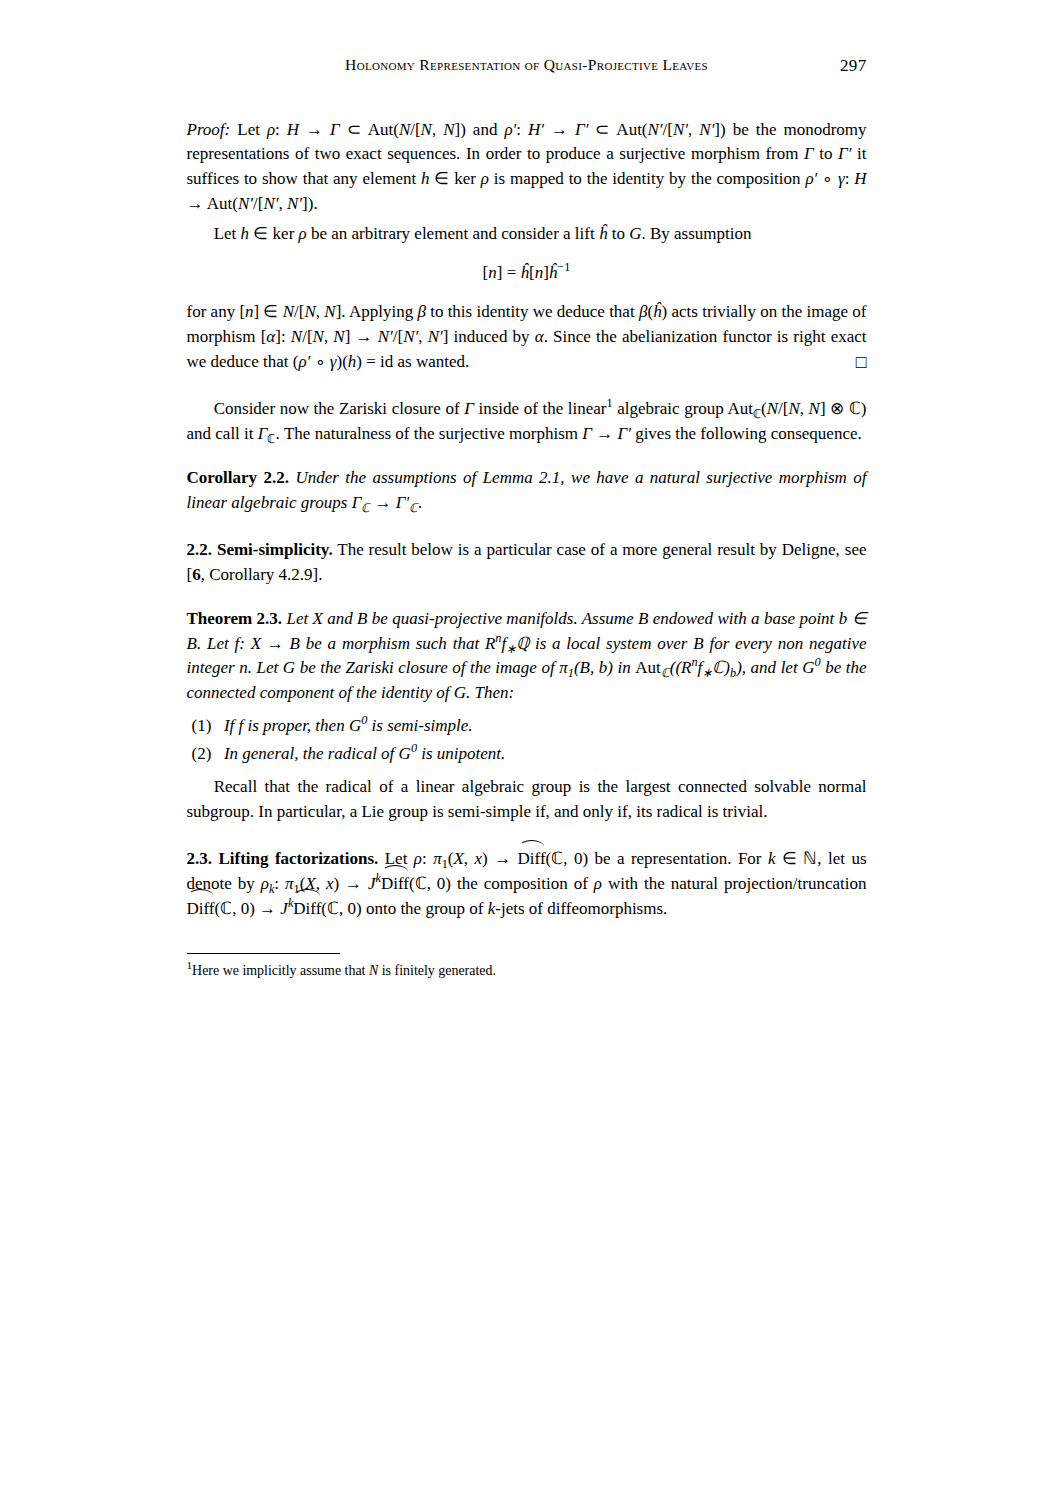Holonomy Representation of Quasi-Projective Leaves 297
Proof: Let ρ: H → Γ ⊂ Aut(N/[N, N]) and ρ′: H′ → Γ′ ⊂ Aut(N′/[N′, N′]) be the monodromy representations of two exact sequences. In order to produce a surjective morphism from Γ to Γ′ it suffices to show that any element h ∈ ker ρ is mapped to the identity by the composition ρ′ ∘ γ: H → Aut(N′/[N′, N′]).
Let h ∈ ker ρ be an arbitrary element and consider a lift ĥ to G. By assumption
[n] = ĥ[n]ĥ−1
for any [n] ∈ N/[N, N]. Applying β to this identity we deduce that β(ĥ) acts trivially on the image of morphism [α]: N/[N, N] → N′/[N′, N′] induced by α. Since the abelianization functor is right exact we deduce that (ρ′ ∘ γ)(h) = id as wanted.
Consider now the Zariski closure of Γ inside of the linear1 algebraic group Autℂ(N/[N, N] ⊗ ℂ) and call it Γℂ. The naturalness of the surjective morphism Γ → Γ′ gives the following consequence.
Corollary 2.2. Under the assumptions of Lemma 2.1, we have a natural surjective morphism of linear algebraic groups Γℂ → Γ′ℂ.
2.2. Semi-simplicity. The result below is a particular case of a more general result by Deligne, see [6, Corollary 4.2.9].
Theorem 2.3. Let X and B be quasi-projective manifolds. Assume B endowed with a base point b ∈ B. Let f: X → B be a morphism such that Rnf∗ℚ is a local system over B for every non negative integer n. Let G be the Zariski closure of the image of π1(B, b) in Autℂ((Rnf∗ℂ)b), and let G0 be the connected component of the identity of G. Then:
(1) If f is proper, then G0 is semi-simple.
(2) In general, the radical of G0 is unipotent.
Recall that the radical of a linear algebraic group is the largest connected solvable normal subgroup. In particular, a Lie group is semi-simple if, and only if, its radical is trivial.
2.3. Lifting factorizations. Let ρ: π1(X, x) → Diff(ℂ, 0) be a representation. For k ∈ ℕ, let us denote by ρk: π1(X, x) → Jk Diff(ℂ, 0) the composition of ρ with the natural projection/truncation Diff(ℂ, 0) → Jk Diff(ℂ, 0) onto the group of k-jets of diffeomorphisms.
1Here we implicitly assume that N is finitely generated.